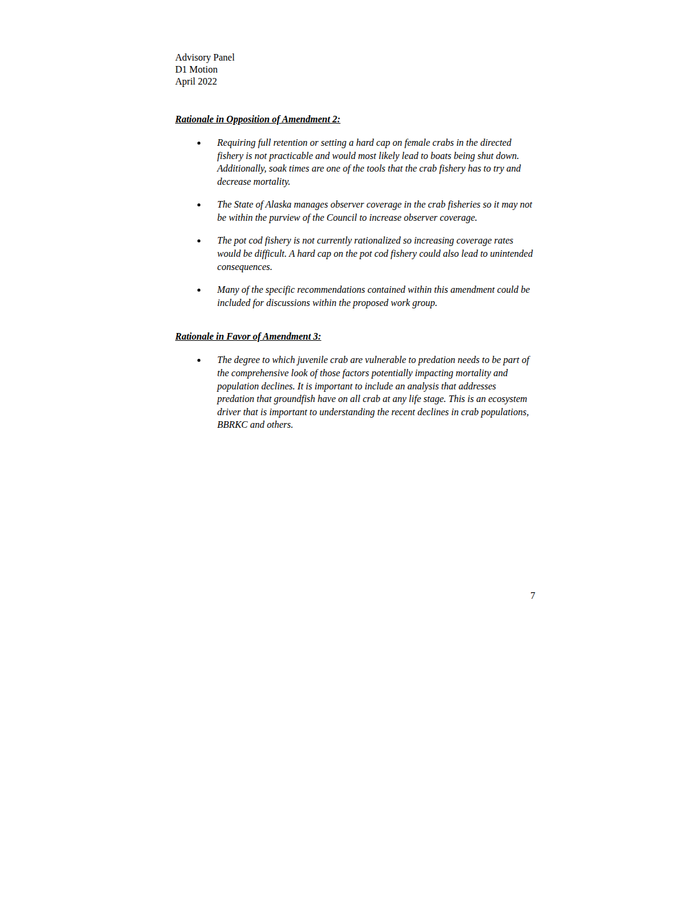Advisory Panel
D1 Motion
April 2022
Rationale in Opposition of Amendment 2:
Requiring full retention or setting a hard cap on female crabs in the directed fishery is not practicable and would most likely lead to boats being shut down. Additionally, soak times are one of the tools that the crab fishery has to try and decrease mortality.
The State of Alaska manages observer coverage in the crab fisheries so it may not be within the purview of the Council to increase observer coverage.
The pot cod fishery is not currently rationalized so increasing coverage rates would be difficult. A hard cap on the pot cod fishery could also lead to unintended consequences.
Many of the specific recommendations contained within this amendment could be included for discussions within the proposed work group.
Rationale in Favor of Amendment 3:
The degree to which juvenile crab are vulnerable to predation needs to be part of the comprehensive look of those factors potentially impacting mortality and population declines. It is important to include an analysis that addresses predation that groundfish have on all crab at any life stage. This is an ecosystem driver that is important to understanding the recent declines in crab populations, BBRKC and others.
7